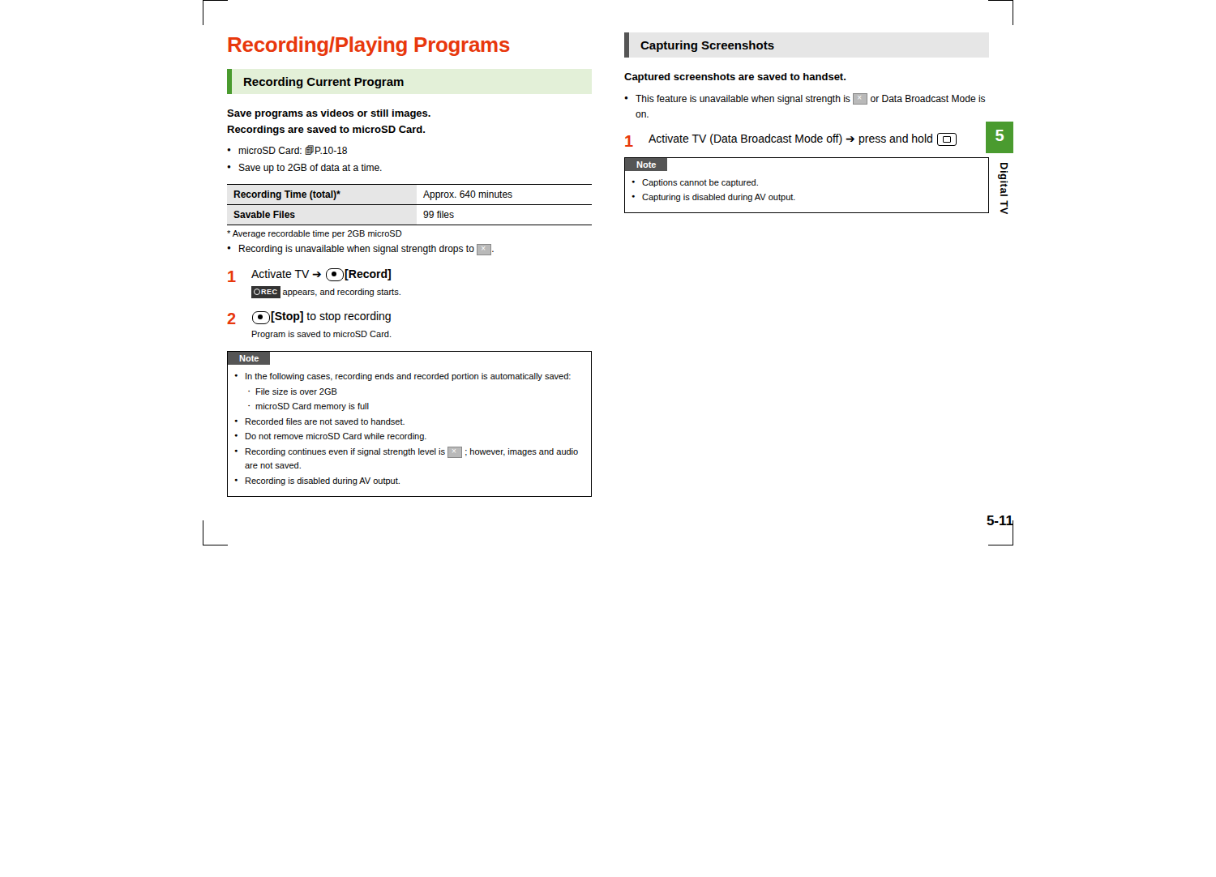5
Digital TV
5-11
Recording/Playing Programs
Recording Current Program
Save programs as videos or still images.
Recordings are saved to microSD Card.
microSD Card: 🗐P.10-18
Save up to 2GB of data at a time.
| Recording Time (total)* | Approx. 640 minutes |
| Savable Files | 99 files |
* Average recordable time per 2GB microSD
Recording is unavailable when signal strength drops to .
Activate TV ➔ [Record]
REC appears, and recording starts.
[Stop] to stop recording
Program is saved to microSD Card.
Note
In the following cases, recording ends and recorded portion is automatically saved:
File size is over 2GB
microSD Card memory is full
Recorded files are not saved to handset.
Do not remove microSD Card while recording.
Recording continues even if signal strength level is ; however, images and audio are not saved.
Recording is disabled during AV output.
Capturing Screenshots
Captured screenshots are saved to handset.
This feature is unavailable when signal strength is or Data Broadcast Mode is on.
Activate TV (Data Broadcast Mode off) ➔ press and hold
Note
Captions cannot be captured.
Capturing is disabled during AV output.